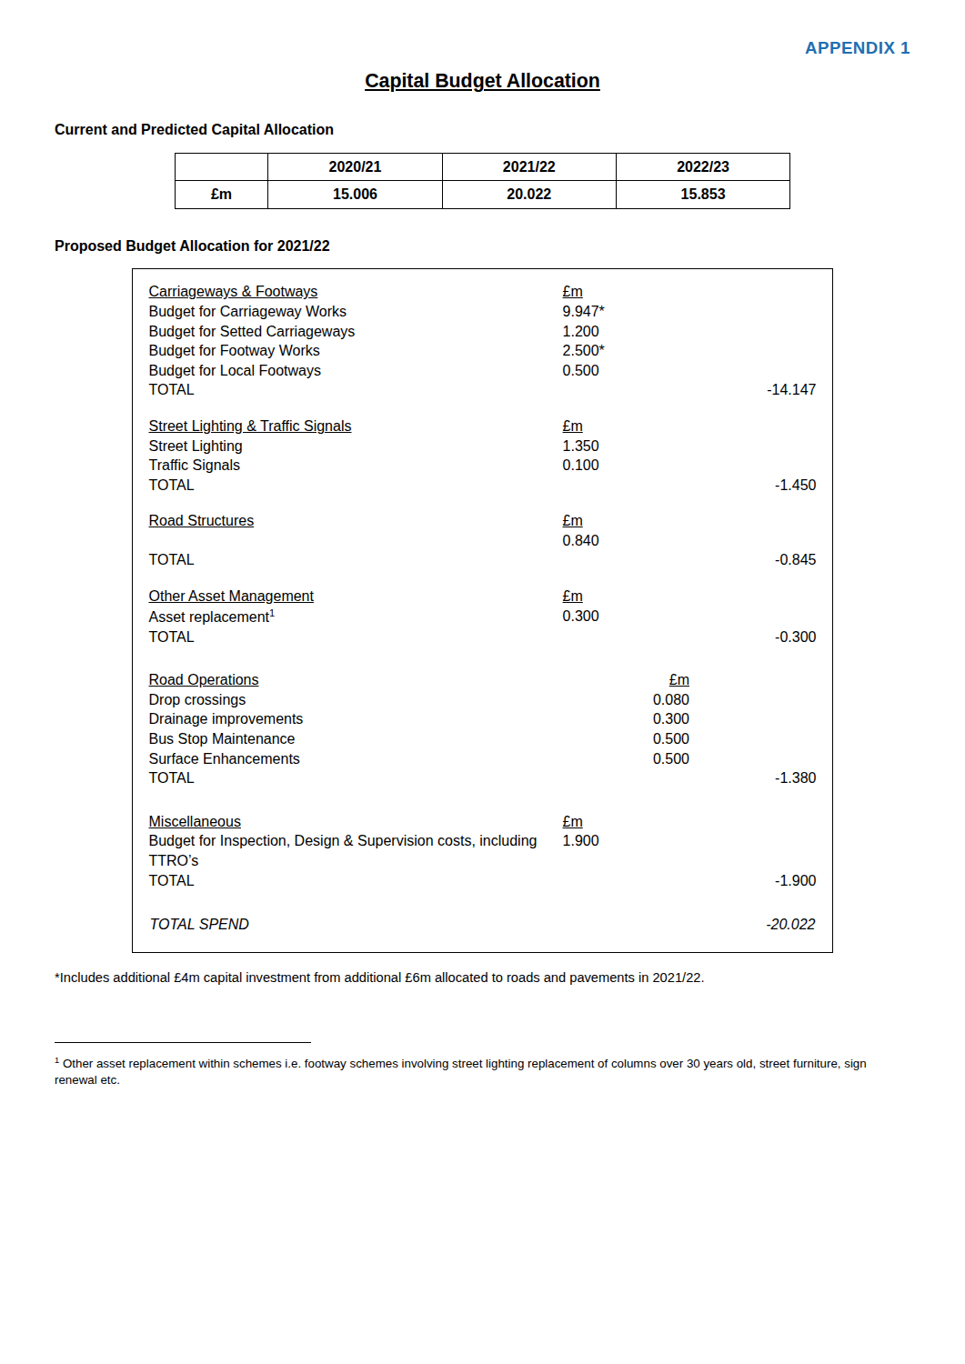APPENDIX 1
Capital Budget Allocation
Current and Predicted Capital Allocation
| | 2020/21 | 2021/22 | 2022/23 |
| --- | --- | --- | --- |
| £m | 15.006 | 20.022 | 15.853 |
Proposed Budget Allocation for 2021/22
| Carriageways & Footways | £m | |
| Budget for Carriageway Works | 9.947* | |
| Budget for Setted Carriageways | 1.200 | |
| Budget for Footway Works | 2.500* | |
| Budget for Local Footways | 0.500 | |
| TOTAL | | -14.147 |
| Street Lighting & Traffic Signals | £m | |
| Street Lighting | 1.350 | |
| Traffic Signals | 0.100 | |
| TOTAL | | -1.450 |
| Road Structures | £m | |
| | 0.840 | |
| TOTAL | | -0.845 |
| Other Asset Management | £m | |
| Asset replacement 1 | 0.300 | |
| TOTAL | | -0.300 |
| Road Operations | £m | |
| Drop crossings | 0.080 | |
| Drainage improvements | 0.300 | |
| Bus Stop Maintenance | 0.500 | |
| Surface Enhancements | 0.500 | |
| TOTAL | | -1.380 |
| Miscellaneous | £m | |
| Budget for Inspection, Design & Supervision costs, including TTRO’s | 1.900 | |
| TOTAL | | -1.900 |
| TOTAL SPEND | | -20.022 |
*Includes additional £4m capital investment from additional £6m allocated to roads and pavements in 2021/22.
1 Other asset replacement within schemes i.e. footway schemes involving street lighting replacement of columns over 30 years old, street furniture, sign renewal etc.